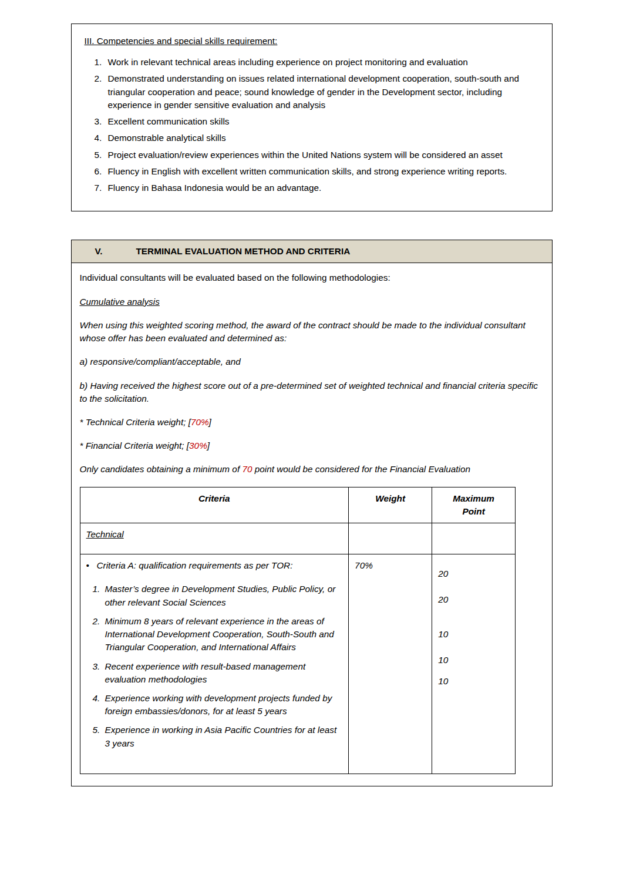III. Competencies and special skills requirement:
Work in relevant technical areas including experience on project monitoring and evaluation
Demonstrated understanding on issues related international development cooperation, south-south and triangular cooperation and peace; sound knowledge of gender in the Development sector, including experience in gender sensitive evaluation and analysis
Excellent communication skills
Demonstrable analytical skills
Project evaluation/review experiences within the United Nations system will be considered an asset
Fluency in English with excellent written communication skills, and strong experience writing reports.
Fluency in Bahasa Indonesia would be an advantage.
V. TERMINAL EVALUATION METHOD AND CRITERIA
Individual consultants will be evaluated based on the following methodologies:
Cumulative analysis
When using this weighted scoring method, the award of the contract should be made to the individual consultant whose offer has been evaluated and determined as:
a) responsive/compliant/acceptable, and
b) Having received the highest score out of a pre-determined set of weighted technical and financial criteria specific to the solicitation.
* Technical Criteria weight; [70%]
* Financial Criteria weight; [30%]
Only candidates obtaining a minimum of 70 point would be considered for the Financial Evaluation
| Criteria | Weight | Maximum Point | |
| Technical | | | |
| Criteria A: qualification requirements as per TOR: Master’s degree in Development Studies, Public Policy, or other relevant Social Sciences Minimum 8 years of relevant experience in the areas of International Development Cooperation, South-South and Triangular Cooperation, and International Affairs Recent experience with result-based management evaluation methodologies Experience working with development projects funded by foreign embassies/donors, for at least 5 years Experience in working in Asia Pacific Countries for at least 3 years | 70% | 20 20 10 10 10 | |